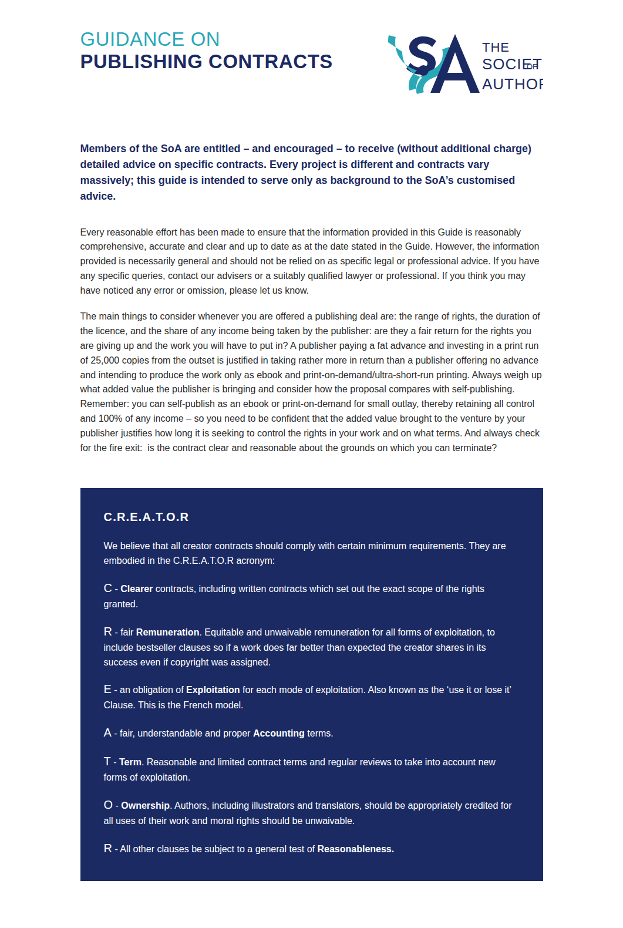Guidance on Publishing Contracts
THE SOCIETY AUTHORS OF
Members of the SoA are entitled – and encouraged – to receive (without additional charge) detailed advice on specific contracts. Every project is different and contracts vary massively; this guide is intended to serve only as background to the SoA’s customised advice.
Every reasonable effort has been made to ensure that the information provided in this Guide is reasonably comprehensive, accurate and clear and up to date as at the date stated in the Guide. However, the information provided is necessarily general and should not be relied on as specific legal or professional advice. If you have any specific queries, contact our advisers or a suitably qualified lawyer or professional. If you think you may have noticed any error or omission, please let us know.
The main things to consider whenever you are offered a publishing deal are: the range of rights, the duration of the licence, and the share of any income being taken by the publisher: are they a fair return for the rights you are giving up and the work you will have to put in? A publisher paying a fat advance and investing in a print run of 25,000 copies from the outset is justified in taking rather more in return than a publisher offering no advance and intending to produce the work only as ebook and print-on-demand/ultra-short-run printing. Always weigh up what added value the publisher is bringing and consider how the proposal compares with self-publishing. Remember: you can self-publish as an ebook or print-on-demand for small outlay, thereby retaining all control and 100% of any income – so you need to be confident that the added value brought to the venture by your publisher justifies how long it is seeking to control the rights in your work and on what terms. And always check for the fire exit: is the contract clear and reasonable about the grounds on which you can terminate?
C.R.E.A.T.O.R
We believe that all creator contracts should comply with certain minimum requirements. They are embodied in the C.R.E.A.T.O.R acronym:
C - Clearer contracts, including written contracts which set out the exact scope of the rights granted.
R - fair Remuneration. Equitable and unwaivable remuneration for all forms of exploitation, to include bestseller clauses so if a work does far better than expected the creator shares in its success even if copyright was assigned.
E - an obligation of Exploitation for each mode of exploitation. Also known as the ‘use it or lose it’ Clause. This is the French model.
A - fair, understandable and proper Accounting terms.
T - Term. Reasonable and limited contract terms and regular reviews to take into account new forms of exploitation.
O - Ownership. Authors, including illustrators and translators, should be appropriately credited for all uses of their work and moral rights should be unwaivable.
R - All other clauses be subject to a general test of Reasonableness.